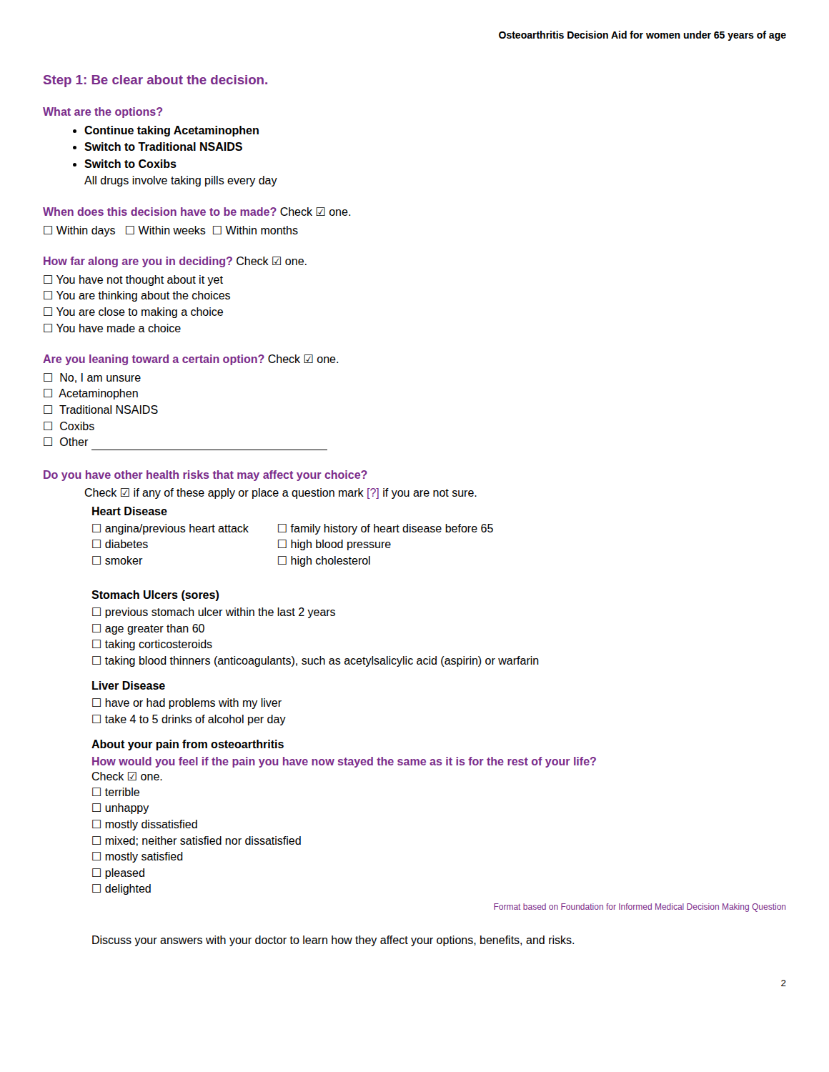Osteoarthritis Decision Aid for women under 65 years of age
Step 1: Be clear about the decision.
What are the options?
Continue taking Acetaminophen
Switch to Traditional NSAIDS
Switch to Coxibs
All drugs involve taking pills every day
When does this decision have to be made? Check ☑ one.
☐ Within days ☐ Within weeks ☐ Within months
How far along are you in deciding? Check ☑ one.
☐ You have not thought about it yet
☐ You are thinking about the choices
☐ You are close to making a choice
☐ You have made a choice
Are you leaning toward a certain option? Check ☑ one.
☐ No, I am unsure
☐ Acetaminophen
☐ Traditional NSAIDS
☐ Coxibs
☐ Other
Do you have other health risks that may affect your choice?
Check ☑ if any of these apply or place a question mark [?] if you are not sure.
Heart Disease
| ☐ angina/previous heart attack | ☐ family history of heart disease before 65 |
| ☐ diabetes | ☐ high blood pressure |
| ☐ smoker | ☐ high cholesterol |
Stomach Ulcers (sores)
☐ previous stomach ulcer within the last 2 years
☐ age greater than 60
☐ taking corticosteroids
☐ taking blood thinners (anticoagulants), such as acetylsalicylic acid (aspirin) or warfarin
Liver Disease
☐ have or had problems with my liver
☐ take 4 to 5 drinks of alcohol per day
About your pain from osteoarthritis
How would you feel if the pain you have now stayed the same as it is for the rest of your life?
Check ☑ one.
☐ terrible
☐ unhappy
☐ mostly dissatisfied
☐ mixed; neither satisfied nor dissatisfied
☐ mostly satisfied
☐ pleased
☐ delighted
Format based on Foundation for Informed Medical Decision Making Question
Discuss your answers with your doctor to learn how they affect your options, benefits, and risks.
2